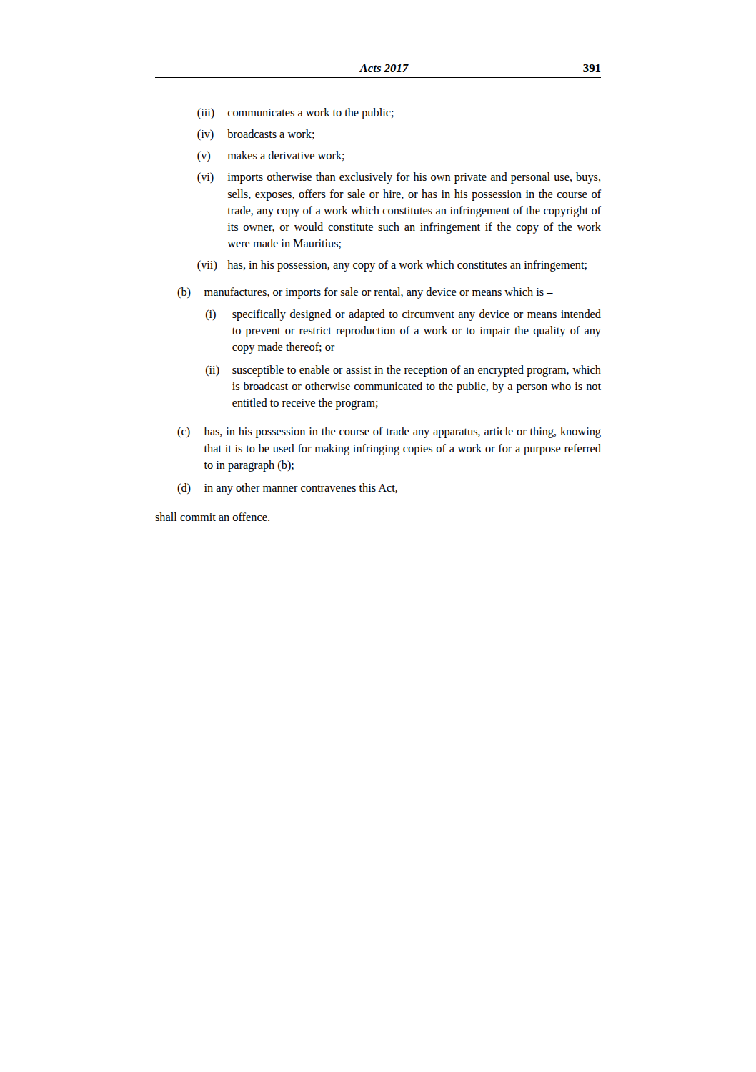Acts 2017 391
(iii) communicates a work to the public;
(iv) broadcasts a work;
(v) makes a derivative work;
(vi) imports otherwise than exclusively for his own private and personal use, buys, sells, exposes, offers for sale or hire, or has in his possession in the course of trade, any copy of a work which constitutes an infringement of the copyright of its owner, or would constitute such an infringement if the copy of the work were made in Mauritius;
(vii) has, in his possession, any copy of a work which constitutes an infringement;
(b) manufactures, or imports for sale or rental, any device or means which is –
(i) specifically designed or adapted to circumvent any device or means intended to prevent or restrict reproduction of a work or to impair the quality of any copy made thereof; or
(ii) susceptible to enable or assist in the reception of an encrypted program, which is broadcast or otherwise communicated to the public, by a person who is not entitled to receive the program;
(c) has, in his possession in the course of trade any apparatus, article or thing, knowing that it is to be used for making infringing copies of a work or for a purpose referred to in paragraph (b);
(d) in any other manner contravenes this Act,
shall commit an offence.